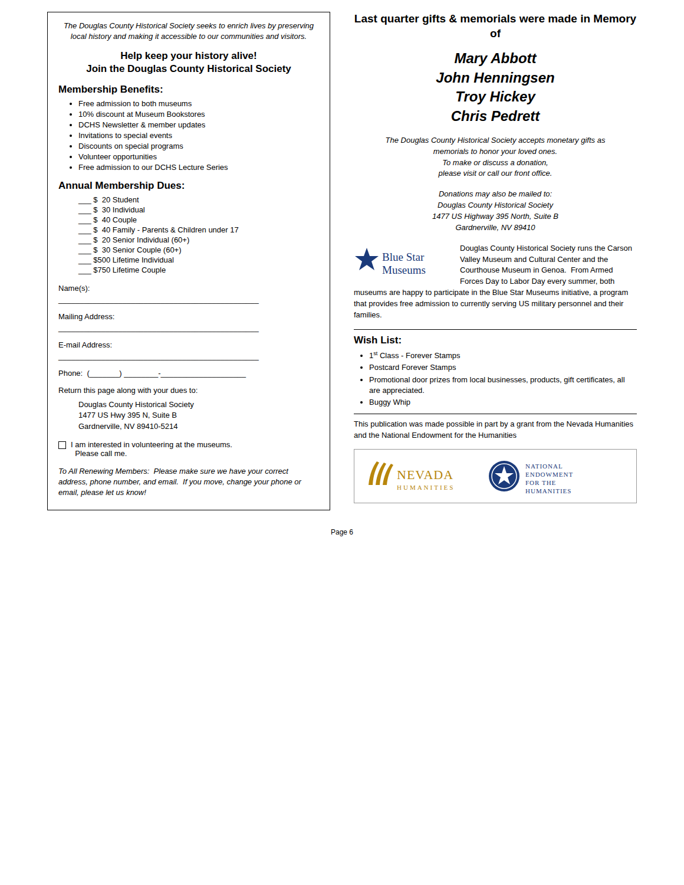The Douglas County Historical Society seeks to enrich lives by preserving local history and making it accessible to our communities and visitors.
Help keep your history alive!
Join the Douglas County Historical Society
Membership Benefits:
Free admission to both museums
10% discount at Museum Bookstores
DCHS Newsletter & member updates
Invitations to special events
Discounts on special programs
Volunteer opportunities
Free admission to our DCHS Lecture Series
Annual Membership Dues:
___ $ 20 Student
___ $ 30 Individual
___ $ 40 Couple
___ $ 40 Family - Parents & Children under 17
___ $ 20 Senior Individual (60+)
___ $ 30 Senior Couple (60+)
___ $500 Lifetime Individual
___ $750 Lifetime Couple
Name(s):
_______________________________________________
Mailing Address:
_______________________________________________
E-mail Address:
_______________________________________________
Phone: (_______) ________-____________________
Return this page along with your dues to:
Douglas County Historical Society
1477 US Hwy 395 N, Suite B
Gardnerville, NV 89410-5214
I am interested in volunteering at the museums.
Please call me.
To All Renewing Members: Please make sure we have your correct address, phone number, and email. If you move, change your phone or email, please let us know!
Last quarter gifts & memorials were made in Memory of
Mary Abbott
John Henningsen
Troy Hickey
Chris Pedrett
The Douglas County Historical Society accepts monetary gifts as
memorials to honor your loved ones.
To make or discuss a donation,
please visit or call our front office.
Donations may also be mailed to:
Douglas County Historical Society
1477 US Highway 395 North, Suite B
Gardnerville, NV 89410
Blue Star Museums
Douglas County Historical Society runs the Carson Valley Museum and Cultural Center and the Courthouse Museum in Genoa. From Armed Forces Day to Labor Day every summer, both museums are happy to participate in the Blue Star Museums initiative, a program that provides free admission to currently serving US military personnel and their families.
Wish List:
1st Class - Forever Stamps
Postcard Forever Stamps
Promotional door prizes from local businesses, products, gift certificates, all are appreciated.
Buggy Whip
This publication was made possible in part by a grant from the Nevada Humanities and the National Endowment for the Humanities
NEVADA HUMANITIES NATIONAL ENDOWMENT FOR THE HUMANITIES
Page 6